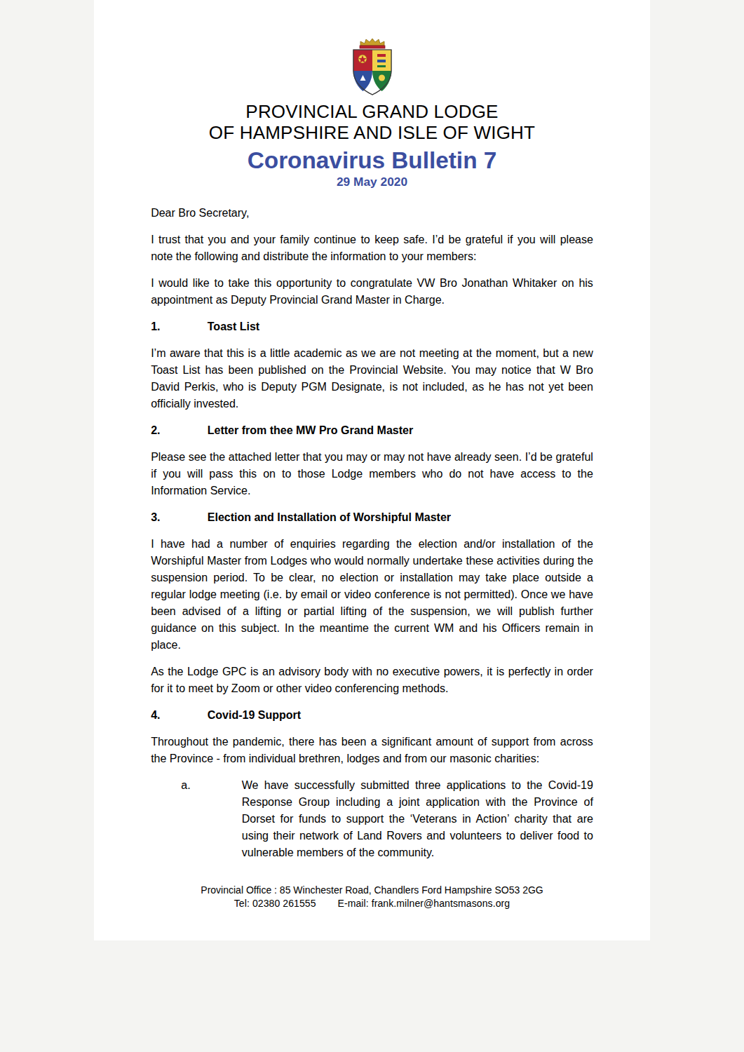PROVINCIAL GRAND LODGE
OF HAMPSHIRE AND ISLE OF WIGHT
Coronavirus Bulletin 7
29 May 2020
Dear Bro Secretary,
I trust that you and your family continue to keep safe. I’d be grateful if you will please note the following and distribute the information to your members:
I would like to take this opportunity to congratulate VW Bro Jonathan Whitaker on his appointment as Deputy Provincial Grand Master in Charge.
1. Toast List
I’m aware that this is a little academic as we are not meeting at the moment, but a new Toast List has been published on the Provincial Website. You may notice that W Bro David Perkis, who is Deputy PGM Designate, is not included, as he has not yet been officially invested.
2. Letter from thee MW Pro Grand Master
Please see the attached letter that you may or may not have already seen. I’d be grateful if you will pass this on to those Lodge members who do not have access to the Information Service.
3. Election and Installation of Worshipful Master
I have had a number of enquiries regarding the election and/or installation of the Worshipful Master from Lodges who would normally undertake these activities during the suspension period. To be clear, no election or installation may take place outside a regular lodge meeting (i.e. by email or video conference is not permitted). Once we have been advised of a lifting or partial lifting of the suspension, we will publish further guidance on this subject. In the meantime the current WM and his Officers remain in place.
As the Lodge GPC is an advisory body with no executive powers, it is perfectly in order for it to meet by Zoom or other video conferencing methods.
4. Covid-19 Support
Throughout the pandemic, there has been a significant amount of support from across the Province - from individual brethren, lodges and from our masonic charities:
a. We have successfully submitted three applications to the Covid-19 Response Group including a joint application with the Province of Dorset for funds to support the ‘Veterans in Action’ charity that are using their network of Land Rovers and volunteers to deliver food to vulnerable members of the community.
Provincial Office : 85 Winchester Road, Chandlers Ford Hampshire SO53 2GG
Tel: 02380 261555 E-mail: frank.milner@hantsmasons.org